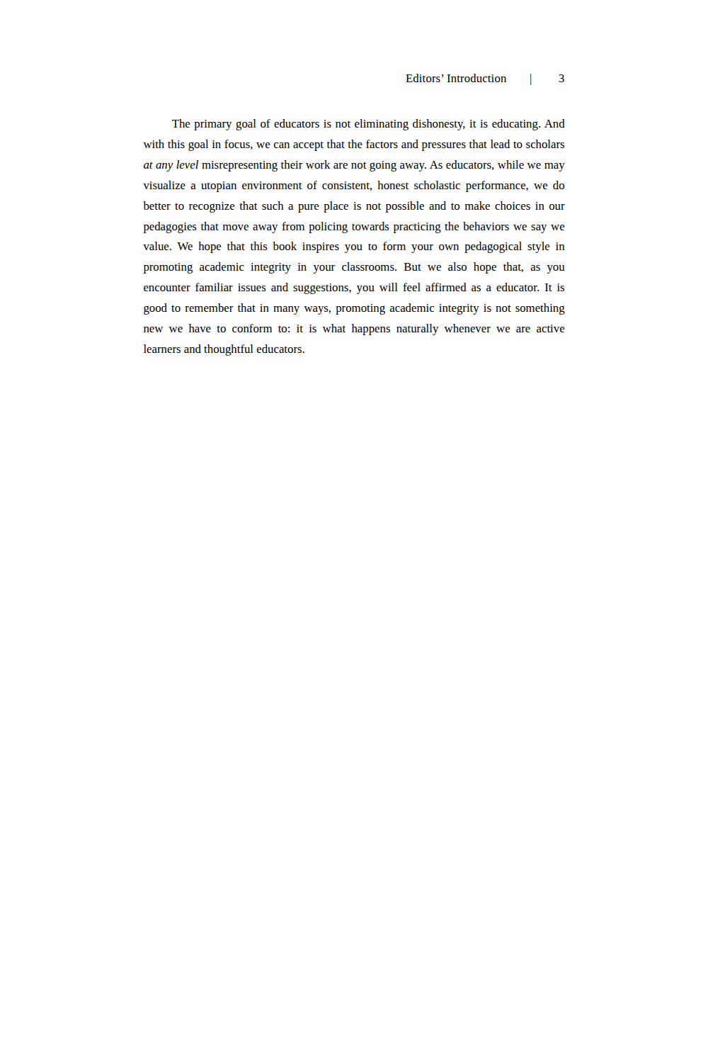Editors’ Introduction|3
The primary goal of educators is not eliminating dishonesty, it is educating. And with this goal in focus, we can accept that the factors and pressures that lead to scholars at any level misrepresenting their work are not going away. As educators, while we may visualize a utopian environment of consistent, honest scholastic performance, we do better to recognize that such a pure place is not possible and to make choices in our pedagogies that move away from policing towards practicing the behaviors we say we value. We hope that this book inspires you to form your own pedagogical style in promoting academic integrity in your classrooms. But we also hope that, as you encounter familiar issues and suggestions, you will feel affirmed as a educator. It is good to remember that in many ways, promoting academic integrity is not something new we have to conform to: it is what happens naturally whenever we are active learners and thoughtful educators.